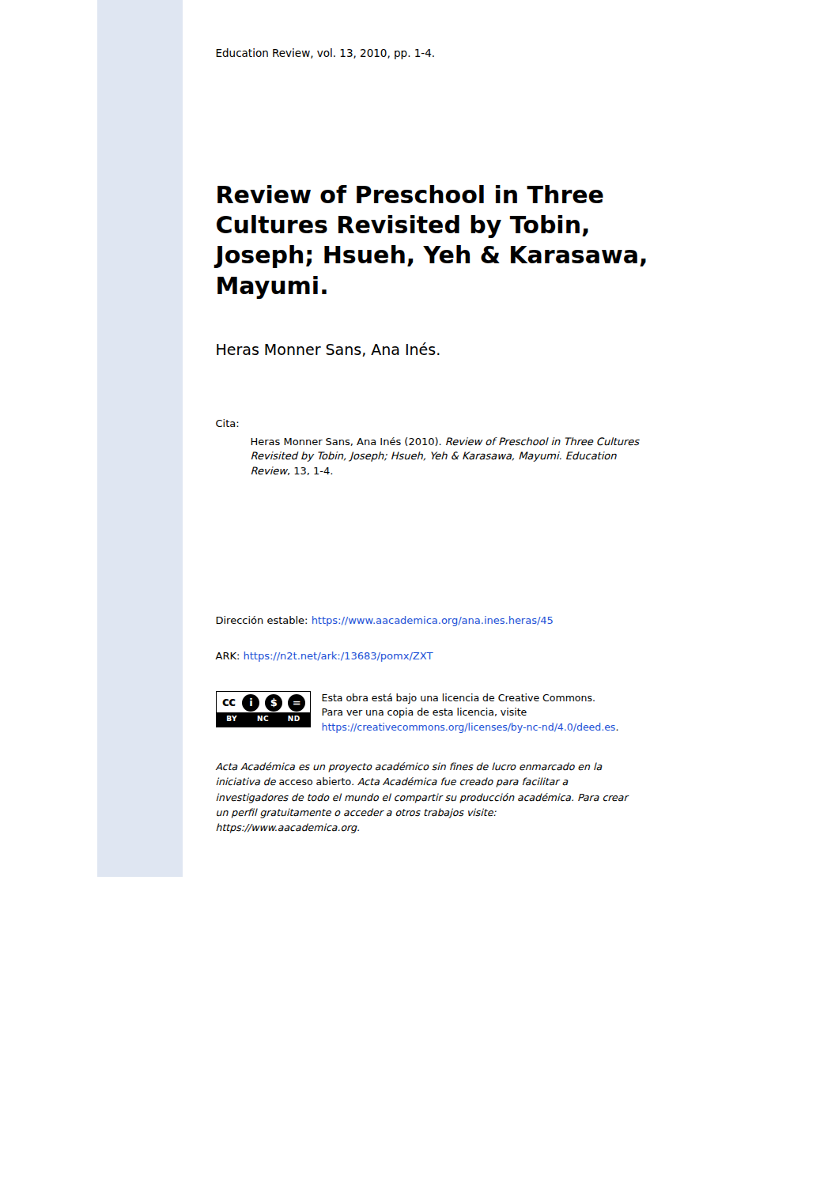Education Review, vol. 13, 2010, pp. 1-4.
Review of Preschool in Three Cultures Revisited by Tobin, Joseph; Hsueh, Yeh & Karasawa, Mayumi.
Heras Monner Sans, Ana Inés.
Cita:
Heras Monner Sans, Ana Inés (2010). Review of Preschool in Three Cultures Revisited by Tobin, Joseph; Hsueh, Yeh & Karasawa, Mayumi. Education Review, 13, 1-4.
Dirección estable: https://www.aacademica.org/ana.ines.heras/45
ARK: https://n2t.net/ark:/13683/pomx/ZXT
cc i $ =
BY NC ND
Esta obra está bajo una licencia de Creative Commons.
Para ver una copia de esta licencia, visite
https://creativecommons.org/licenses/by-nc-nd/4.0/deed.es.
Acta Académica es un proyecto académico sin fines de lucro enmarcado en la iniciativa de acceso abierto. Acta Académica fue creado para facilitar a investigadores de todo el mundo el compartir su producción académica. Para crear un perfil gratuitamente o acceder a otros trabajos visite: https://www.aacademica.org.